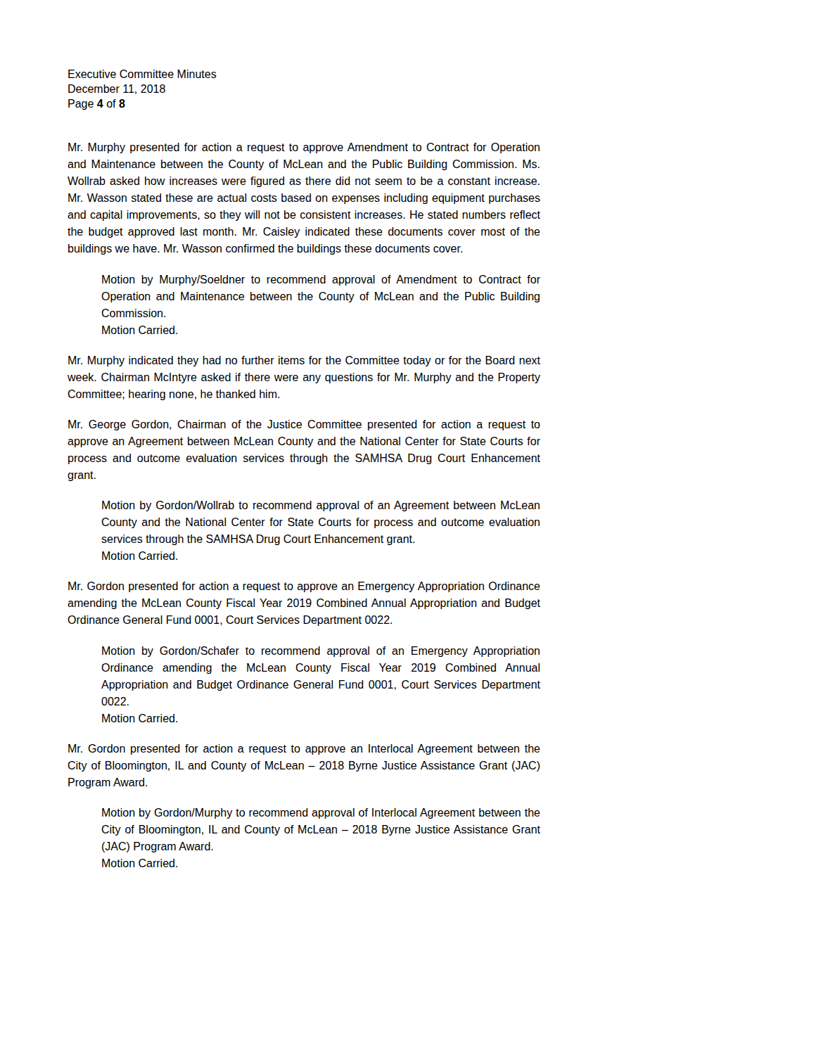Executive Committee Minutes
December 11, 2018
Page 4 of 8
Mr. Murphy presented for action a request to approve Amendment to Contract for Operation and Maintenance between the County of McLean and the Public Building Commission. Ms. Wollrab asked how increases were figured as there did not seem to be a constant increase. Mr. Wasson stated these are actual costs based on expenses including equipment purchases and capital improvements, so they will not be consistent increases. He stated numbers reflect the budget approved last month. Mr. Caisley indicated these documents cover most of the buildings we have. Mr. Wasson confirmed the buildings these documents cover.
Motion by Murphy/Soeldner to recommend approval of Amendment to Contract for Operation and Maintenance between the County of McLean and the Public Building Commission.
Motion Carried.
Mr. Murphy indicated they had no further items for the Committee today or for the Board next week. Chairman McIntyre asked if there were any questions for Mr. Murphy and the Property Committee; hearing none, he thanked him.
Mr. George Gordon, Chairman of the Justice Committee presented for action a request to approve an Agreement between McLean County and the National Center for State Courts for process and outcome evaluation services through the SAMHSA Drug Court Enhancement grant.
Motion by Gordon/Wollrab to recommend approval of an Agreement between McLean County and the National Center for State Courts for process and outcome evaluation services through the SAMHSA Drug Court Enhancement grant.
Motion Carried.
Mr. Gordon presented for action a request to approve an Emergency Appropriation Ordinance amending the McLean County Fiscal Year 2019 Combined Annual Appropriation and Budget Ordinance General Fund 0001, Court Services Department 0022.
Motion by Gordon/Schafer to recommend approval of an Emergency Appropriation Ordinance amending the McLean County Fiscal Year 2019 Combined Annual Appropriation and Budget Ordinance General Fund 0001, Court Services Department 0022.
Motion Carried.
Mr. Gordon presented for action a request to approve an Interlocal Agreement between the City of Bloomington, IL and County of McLean – 2018 Byrne Justice Assistance Grant (JAC) Program Award.
Motion by Gordon/Murphy to recommend approval of Interlocal Agreement between the City of Bloomington, IL and County of McLean – 2018 Byrne Justice Assistance Grant (JAC) Program Award.
Motion Carried.